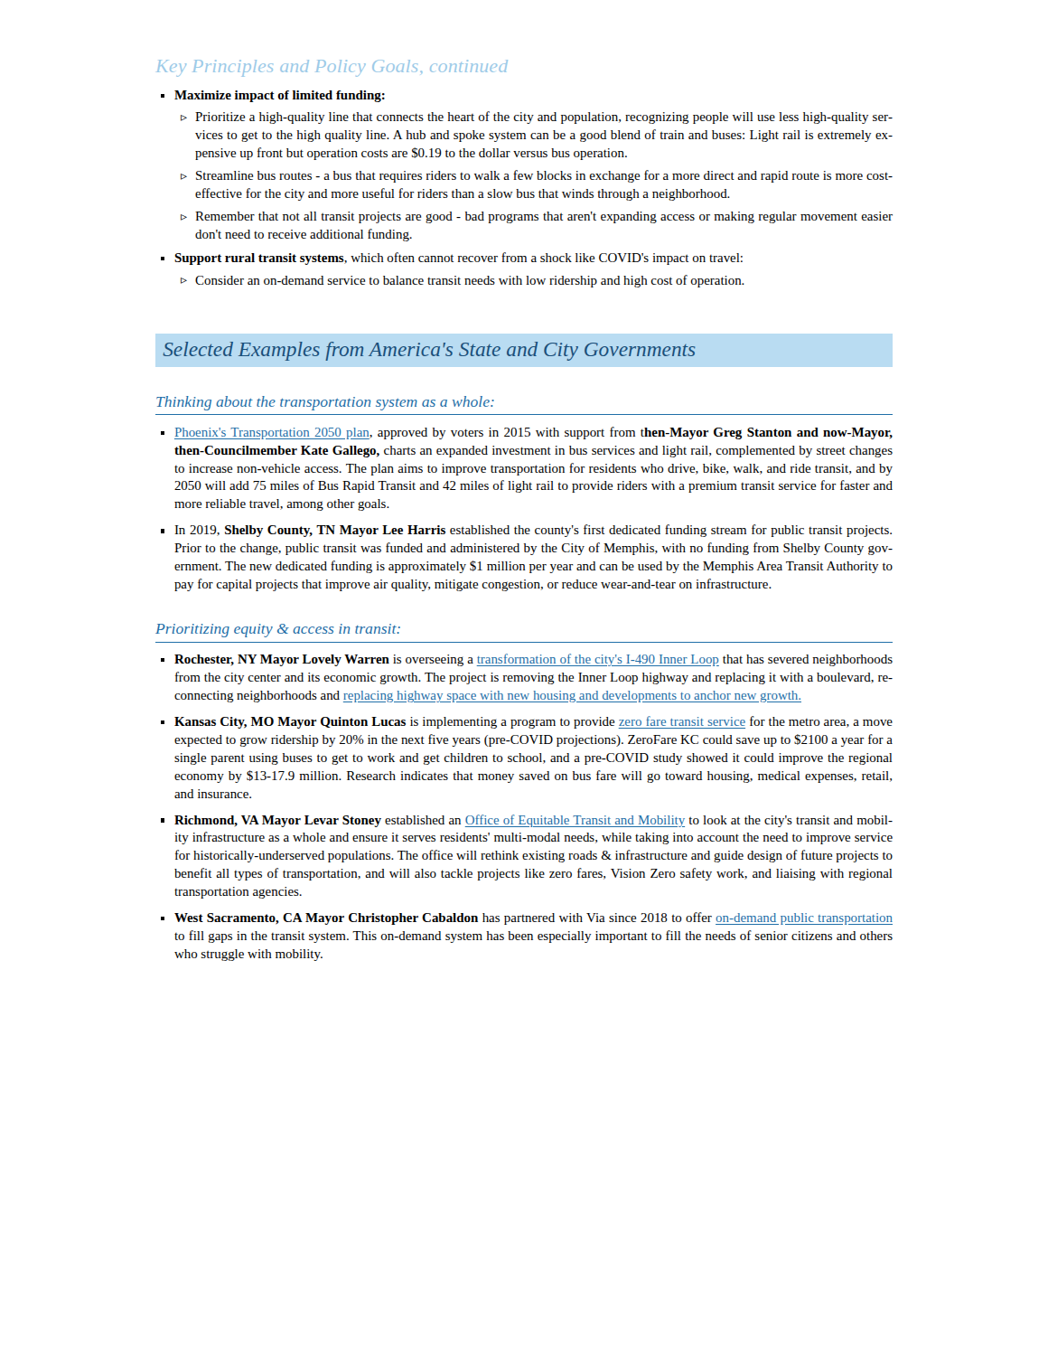Key Principles and Policy Goals, continued
Maximize impact of limited funding:
Prioritize a high-quality line that connects the heart of the city and population, recognizing people will use less high-quality services to get to the high quality line. A hub and spoke system can be a good blend of train and buses: Light rail is extremely expensive up front but operation costs are $0.19 to the dollar versus bus operation.
Streamline bus routes - a bus that requires riders to walk a few blocks in exchange for a more direct and rapid route is more cost-effective for the city and more useful for riders than a slow bus that winds through a neighborhood.
Remember that not all transit projects are good - bad programs that aren't expanding access or making regular movement easier don't need to receive additional funding.
Support rural transit systems, which often cannot recover from a shock like COVID's impact on travel:
Consider an on-demand service to balance transit needs with low ridership and high cost of operation.
Selected Examples from America's State and City Governments
Thinking about the transportation system as a whole:
Phoenix's Transportation 2050 plan, approved by voters in 2015 with support from then-Mayor Greg Stanton and now-Mayor, then-Councilmember Kate Gallego, charts an expanded investment in bus services and light rail, complemented by street changes to increase non-vehicle access. The plan aims to improve transportation for residents who drive, bike, walk, and ride transit, and by 2050 will add 75 miles of Bus Rapid Transit and 42 miles of light rail to provide riders with a premium transit service for faster and more reliable travel, among other goals.
In 2019, Shelby County, TN Mayor Lee Harris established the county's first dedicated funding stream for public transit projects. Prior to the change, public transit was funded and administered by the City of Memphis, with no funding from Shelby County government. The new dedicated funding is approximately $1 million per year and can be used by the Memphis Area Transit Authority to pay for capital projects that improve air quality, mitigate congestion, or reduce wear-and-tear on infrastructure.
Prioritizing equity & access in transit:
Rochester, NY Mayor Lovely Warren is overseeing a transformation of the city's I-490 Inner Loop that has severed neighborhoods from the city center and its economic growth. The project is removing the Inner Loop highway and replacing it with a boulevard, reconnecting neighborhoods and replacing highway space with new housing and developments to anchor new growth.
Kansas City, MO Mayor Quinton Lucas is implementing a program to provide zero fare transit service for the metro area, a move expected to grow ridership by 20% in the next five years (pre-COVID projections). ZeroFare KC could save up to $2100 a year for a single parent using buses to get to work and get children to school, and a pre-COVID study showed it could improve the regional economy by $13-17.9 million. Research indicates that money saved on bus fare will go toward housing, medical expenses, retail, and insurance.
Richmond, VA Mayor Levar Stoney established an Office of Equitable Transit and Mobility to look at the city's transit and mobility infrastructure as a whole and ensure it serves residents' multi-modal needs, while taking into account the need to improve service for historically-underserved populations. The office will rethink existing roads & infrastructure and guide design of future projects to benefit all types of transportation, and will also tackle projects like zero fares, Vision Zero safety work, and liaising with regional transportation agencies.
West Sacramento, CA Mayor Christopher Cabaldon has partnered with Via since 2018 to offer on-demand public transportation to fill gaps in the transit system. This on-demand system has been especially important to fill the needs of senior citizens and others who struggle with mobility.